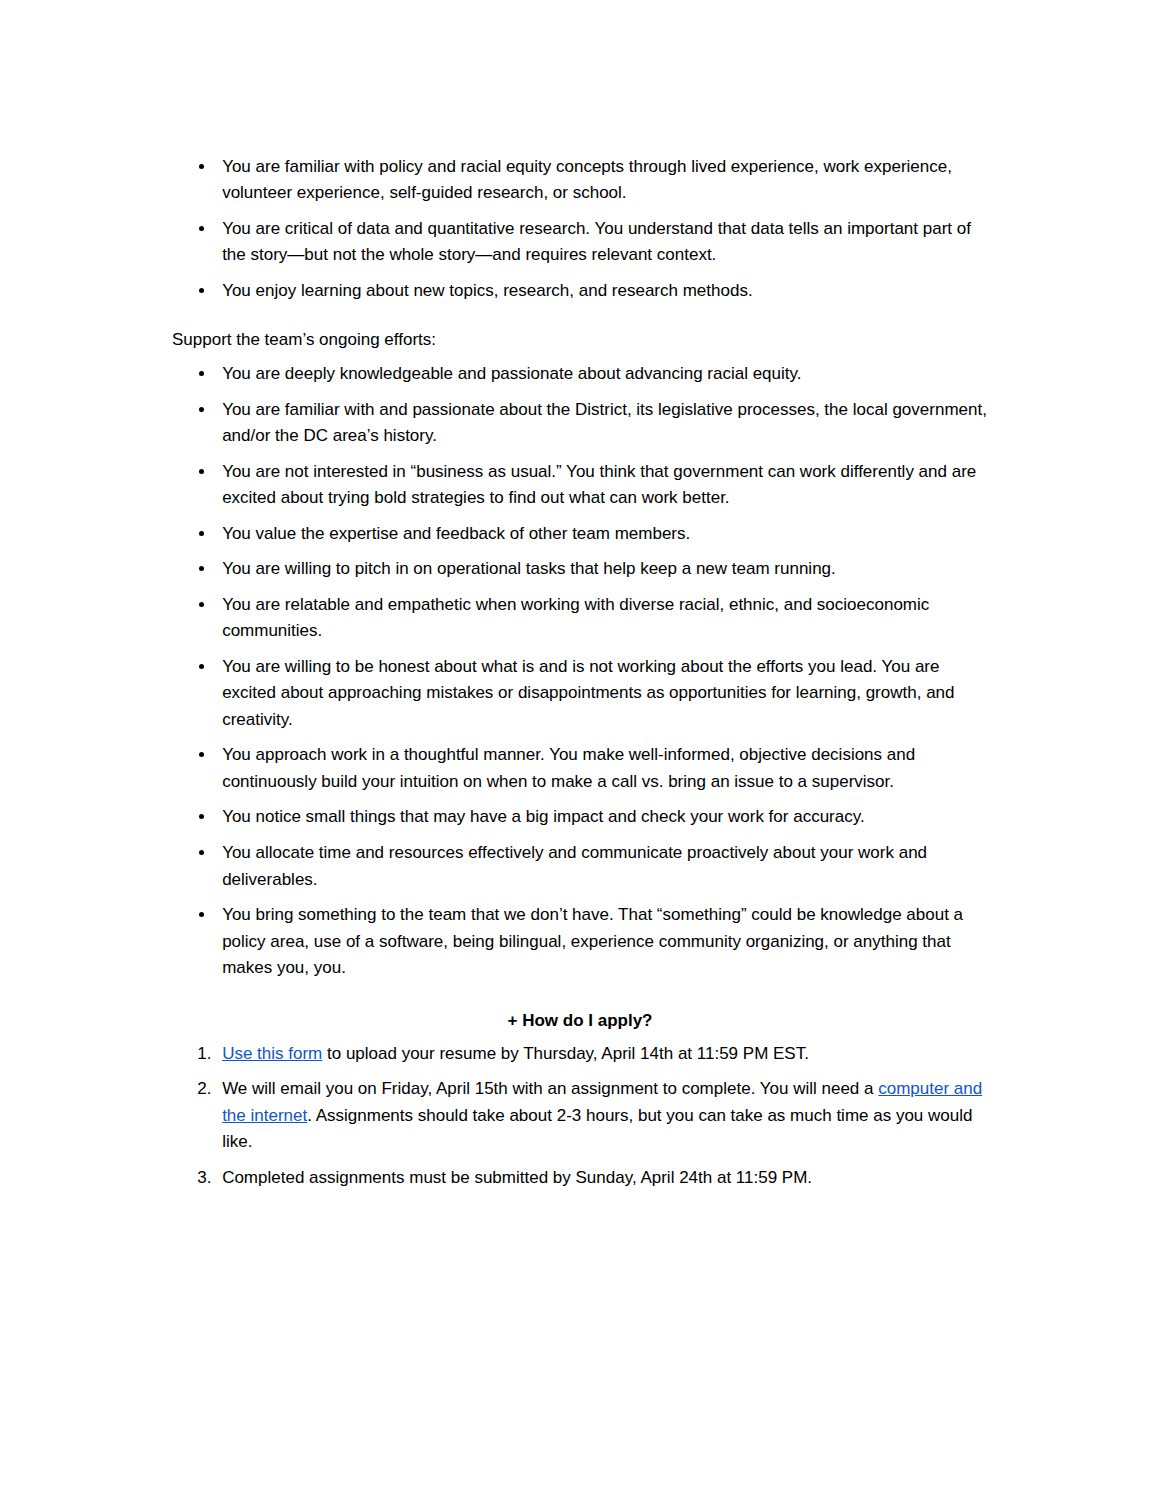You are familiar with policy and racial equity concepts through lived experience, work experience, volunteer experience, self-guided research, or school.
You are critical of data and quantitative research. You understand that data tells an important part of the story—but not the whole story—and requires relevant context.
You enjoy learning about new topics, research, and research methods.
Support the team’s ongoing efforts:
You are deeply knowledgeable and passionate about advancing racial equity.
You are familiar with and passionate about the District, its legislative processes, the local government, and/or the DC area’s history.
You are not interested in “business as usual.” You think that government can work differently and are excited about trying bold strategies to find out what can work better.
You value the expertise and feedback of other team members.
You are willing to pitch in on operational tasks that help keep a new team running.
You are relatable and empathetic when working with diverse racial, ethnic, and socioeconomic communities.
You are willing to be honest about what is and is not working about the efforts you lead. You are excited about approaching mistakes or disappointments as opportunities for learning, growth, and creativity.
You approach work in a thoughtful manner. You make well-informed, objective decisions and continuously build your intuition on when to make a call vs. bring an issue to a supervisor.
You notice small things that may have a big impact and check your work for accuracy.
You allocate time and resources effectively and communicate proactively about your work and deliverables.
You bring something to the team that we don’t have. That “something” could be knowledge about a policy area, use of a software, being bilingual, experience community organizing, or anything that makes you, you.
+ How do I apply?
Use this form to upload your resume by Thursday, April 14th at 11:59 PM EST.
We will email you on Friday, April 15th with an assignment to complete. You will need a computer and the internet. Assignments should take about 2-3 hours, but you can take as much time as you would like.
Completed assignments must be submitted by Sunday, April 24th at 11:59 PM.